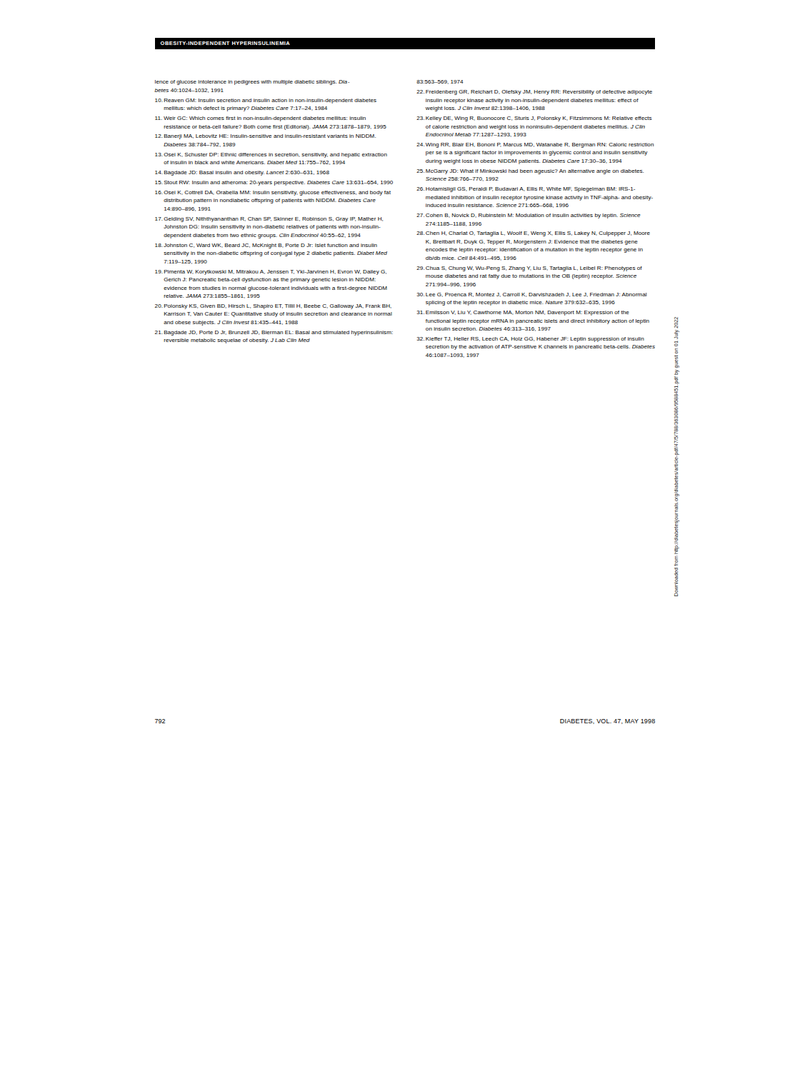Obesity-Independent Hyperinsulinemia
lence of glucose intolerance in pedigrees with multiple diabetic siblings. Dia -
betes 40:1024–1032, 1991
10. Reaven GM: Insulin secretion and insulin action in non-insulin-dependent diabetes mellitus: which defect is primary? Diabetes Care 7:17–24, 1984
11. Weir GC: Which comes first in non-insulin-dependent diabetes mellitus: insulin resistance or beta-cell failure? Both come first (Editorial). JAMA 273:1878–1879, 1995
12. Banerji MA, Lebovitz HE: Insulin-sensitive and insulin-resistant variants in NIDDM. Diabetes 38:784–792, 1989
13. Osei K, Schuster DP: Ethnic differences in secretion, sensitivity, and hepatic extraction of insulin in black and white Americans. Diabet Med 11:755–762, 1994
14. Bagdade JD: Basal insulin and obesity. Lancet 2:630–631, 1968
15. Stout RW: Insulin and atheroma: 20-years perspective. Diabetes Care 13:631–654, 1990
16. Osei K, Cottrell DA, Orabella MM: Insulin sensitivity, glucose effectiveness, and body fat distribution pattern in nondiabetic offspring of patients with NIDDM. Diabetes Care 14:890–896, 1991
17. Gelding SV, Niththyananthan R, Chan SP, Skinner E, Robinson S, Gray IP, Mather H, Johnston DG: Insulin sensitivity in non-diabetic relatives of patients with non-insulin-dependent diabetes from two ethnic groups. Clin Endocrinol 40:55–62, 1994
18. Johnston C, Ward WK, Beard JC, McKnight B, Porte D Jr: Islet function and insulin sensitivity in the non-diabetic offspring of conjugal type 2 diabetic patients. Diabet Med 7:119–125, 1990
19. Pimenta W, Korytkowski M, Mitrakou A, Jenssen T, Yki-Jarvinen H, Evron W, Dailey G, Gerich J: Pancreatic beta-cell dysfunction as the primary genetic lesion in NIDDM: evidence from studies in normal glucose-tolerant individuals with a first-degree NIDDM relative. JAMA 273:1855–1861, 1995
20. Polonsky KS, Given BD, Hirsch L, Shapiro ET, Tillil H, Beebe C, Galloway JA, Frank BH, Karrison T, Van Cauter E: Quantitative study of insulin secretion and clearance in normal and obese subjects. J Clin Invest 81:435–441, 1988
21. Bagdade JD, Porte D Jr, Brunzell JD, Bierman EL: Basal and stimulated hyperinsulinism: reversible metabolic sequelae of obesity. J Lab Clin Med
83:563–569, 1974
22. Freidenberg GR, Reichart D, Olefsky JM, Henry RR: Reversibility of defective adipocyte insulin receptor kinase activity in non-insulin-dependent diabetes mellitus: effect of weight loss. J Clin Invest 82:1398–1406, 1988
23. Kelley DE, Wing R, Buonocore C, Sturis J, Polonsky K, Fitzsimmons M: Relative effects of calorie restriction and weight loss in noninsulin-dependent diabetes mellitus. J Clin Endocrinol Metab 77:1287–1293, 1993
24. Wing RR, Blair EH, Bononi P, Marcus MD, Watanabe R, Bergman RN: Caloric restriction per se is a significant factor in improvements in glycemic control and insulin sensitivity during weight loss in obese NIDDM patients. Diabetes Care 17:30–36, 1994
25. McGarry JD: What if Minkowski had been ageusic? An alternative angle on diabetes. Science 258:766–770, 1992
26. Hotamisligil GS, Peraldi P, Budavari A, Ellis R, White MF, Spiegelman BM: IRS-1-mediated inhibition of insulin receptor tyrosine kinase activity in TNF-alpha- and obesity-induced insulin resistance. Science 271:665–668, 1996
27. Cohen B, Novick D, Rubinstein M: Modulation of insulin activities by leptin. Science 274:1185–1188, 1996
28. Chen H, Charlat O, Tartaglia L, Woolf E, Weng X, Ellis S, Lakey N, Culpepper J, Moore K, Breitbart R, Duyk G, Tepper R, Morgenstern J: Evidence that the diabetes gene encodes the leptin receptor: identification of a mutation in the leptin receptor gene in db/db mice. Cell 84:491–495, 1996
29. Chua S, Chung W, Wu-Peng S, Zhang Y, Liu S, Tartaglia L, Leibel R: Phenotypes of mouse diabetes and rat fatty due to mutations in the OB (leptin) receptor. Science 271:994–996, 1996
30. Lee G, Proenca R, Montez J, Carroll K, Darvishzadeh J, Lee J, Friedman J: Abnormal splicing of the leptin receptor in diabetic mice. Nature 379:632–635, 1996
31. Emilsson V, Liu Y, Cawthorne MA, Morton NM, Davenport M: Expression of the functional leptin receptor mRNA in pancreatic islets and direct inhibitory action of leptin on insulin secretion. Diabetes 46:313–316, 1997
32. Kieffer TJ, Heller RS, Leech CA, Holz GG, Habener JF: Leptin suppression of insulin secretion by the activation of ATP-sensitive K channels in pancreatic beta-cells. Diabetes 46:1087–1093, 1997
Downloaded from http://diabetesjournals.org/diabetes/article-pdf/47/5/788/363086/9588451.pdf by guest on 01 July 2022
792
DIABETES, VOL. 47, MAY 1998